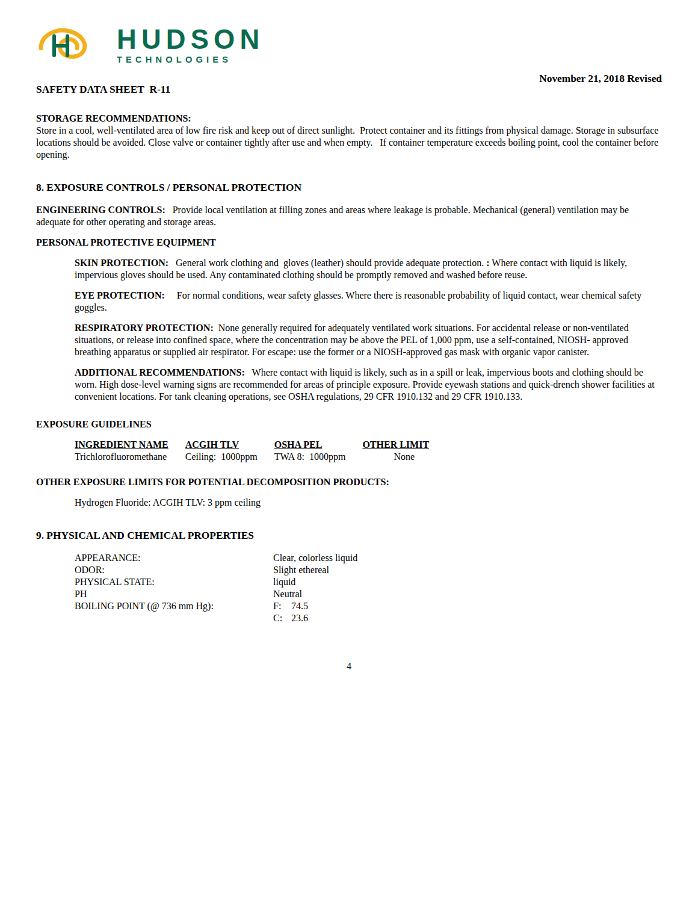HUDSON
TECHNOLOGIES
November 21, 2018 Revised
SAFETY DATA SHEET R-11
STORAGE RECOMMENDATIONS:
Store in a cool, well-ventilated area of low fire risk and keep out of direct sunlight. Protect container and its fittings from physical damage. Storage in subsurface locations should be avoided. Close valve or container tightly after use and when empty. If container temperature exceeds boiling point, cool the container before opening.
8. EXPOSURE CONTROLS / PERSONAL PROTECTION
ENGINEERING CONTROLS: Provide local ventilation at filling zones and areas where leakage is probable. Mechanical (general) ventilation may be adequate for other operating and storage areas.
PERSONAL PROTECTIVE EQUIPMENT
SKIN PROTECTION: General work clothing and gloves (leather) should provide adequate protection. : Where contact with liquid is likely, impervious gloves should be used. Any contaminated clothing should be promptly removed and washed before reuse.
EYE PROTECTION: For normal conditions, wear safety glasses. Where there is reasonable probability of liquid contact, wear chemical safety goggles.
RESPIRATORY PROTECTION: None generally required for adequately ventilated work situations. For accidental release or non-ventilated situations, or release into confined space, where the concentration may be above the PEL of 1,000 ppm, use a self-contained, NIOSH- approved breathing apparatus or supplied air respirator. For escape: use the former or a NIOSH-approved gas mask with organic vapor canister.
ADDITIONAL RECOMMENDATIONS: Where contact with liquid is likely, such as in a spill or leak, impervious boots and clothing should be worn. High dose-level warning signs are recommended for areas of principle exposure. Provide eyewash stations and quick-drench shower facilities at convenient locations. For tank cleaning operations, see OSHA regulations, 29 CFR 1910.132 and 29 CFR 1910.133.
EXPOSURE GUIDELINES
| INGREDIENT NAME | ACGIH TLV | OSHA PEL | OTHER LIMIT |
| --- | --- | --- | --- |
| Trichlorofluoromethane | Ceiling: 1000ppm | TWA 8: 1000ppm | None |
OTHER EXPOSURE LIMITS FOR POTENTIAL DECOMPOSITION PRODUCTS:
Hydrogen Fluoride: ACGIH TLV: 3 ppm ceiling
9. PHYSICAL AND CHEMICAL PROPERTIES
| APPEARANCE: | Clear, colorless liquid |
| ODOR: | Slight ethereal |
| PHYSICAL STATE: | liquid |
| PH | Neutral |
| BOILING POINT (@ 736 mm Hg): | F: 74.5 |
| | C: 23.6 |
4